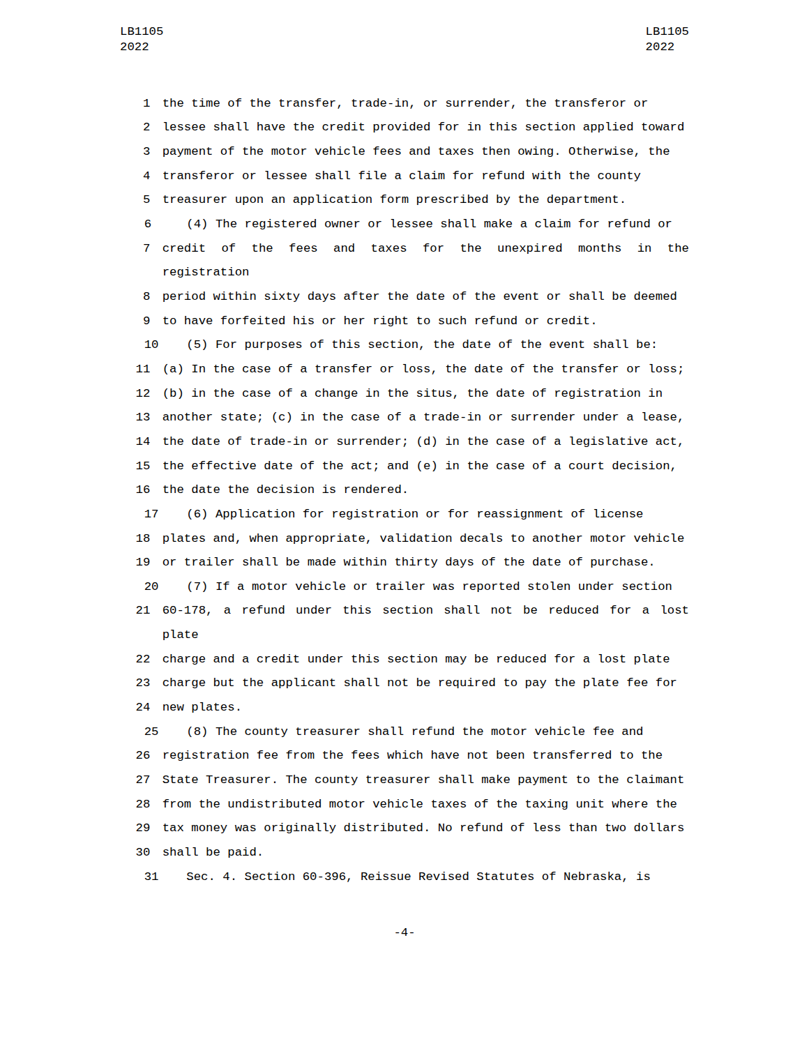LB1105 2022
LB1105 2022
the time of the transfer, trade-in, or surrender, the transferor or
lessee shall have the credit provided for in this section applied toward
payment of the motor vehicle fees and taxes then owing. Otherwise, the
transferor or lessee shall file a claim for refund with the county
treasurer upon an application form prescribed by the department.
(4) The registered owner or lessee shall make a claim for refund or
credit of the fees and taxes for the unexpired months in the registration
period within sixty days after the date of the event or shall be deemed
to have forfeited his or her right to such refund or credit.
(5) For purposes of this section, the date of the event shall be:
(a) In the case of a transfer or loss, the date of the transfer or loss;
(b) in the case of a change in the situs, the date of registration in
another state; (c) in the case of a trade-in or surrender under a lease,
the date of trade-in or surrender; (d) in the case of a legislative act,
the effective date of the act; and (e) in the case of a court decision,
the date the decision is rendered.
(6) Application for registration or for reassignment of license
plates and, when appropriate, validation decals to another motor vehicle
or trailer shall be made within thirty days of the date of purchase.
(7) If a motor vehicle or trailer was reported stolen under section
60-178, a refund under this section shall not be reduced for a lost plate
charge and a credit under this section may be reduced for a lost plate
charge but the applicant shall not be required to pay the plate fee for
new plates.
(8) The county treasurer shall refund the motor vehicle fee and
registration fee from the fees which have not been transferred to the
State Treasurer. The county treasurer shall make payment to the claimant
from the undistributed motor vehicle taxes of the taxing unit where the
tax money was originally distributed. No refund of less than two dollars
shall be paid.
Sec. 4. Section 60-396, Reissue Revised Statutes of Nebraska, is
-4-